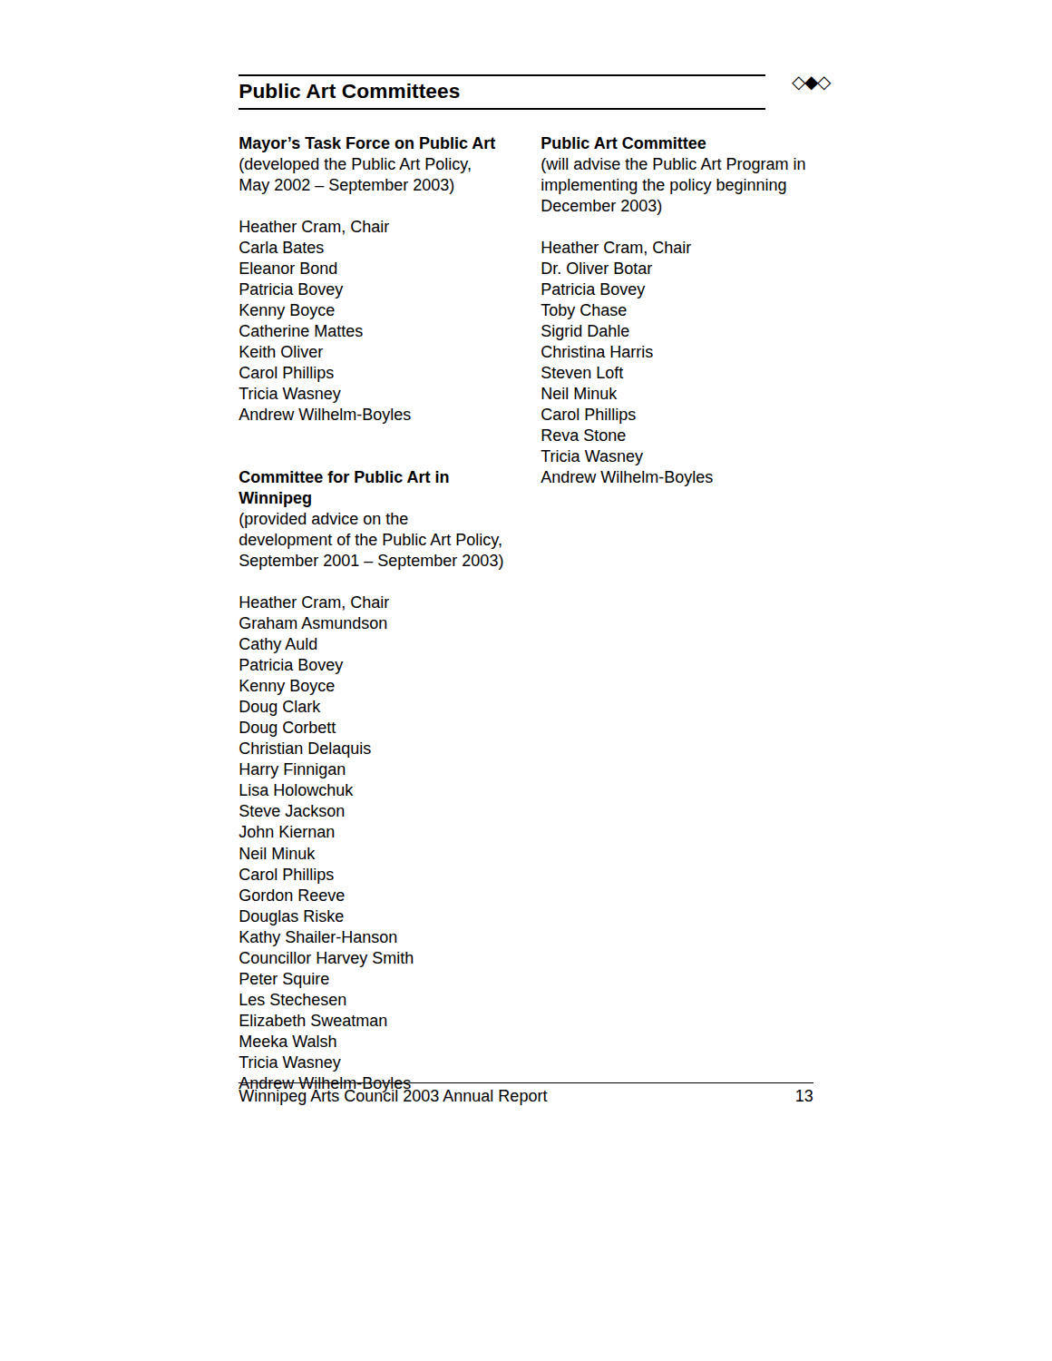Public Art Committees
◇◆◇
Mayor’s Task Force on Public Art
(developed the Public Art Policy, May 2002 – September 2003)
Heather Cram, Chair
Carla Bates
Eleanor Bond
Patricia Bovey
Kenny Boyce
Catherine Mattes
Keith Oliver
Carol Phillips
Tricia Wasney
Andrew Wilhelm-Boyles
Committee for Public Art in Winnipeg
(provided advice on the development of the Public Art Policy, September 2001 – September 2003)
Heather Cram, Chair
Graham Asmundson
Cathy Auld
Patricia Bovey
Kenny Boyce
Doug Clark
Doug Corbett
Christian Delaquis
Harry Finnigan
Lisa Holowchuk
Steve Jackson
John Kiernan
Neil Minuk
Carol Phillips
Gordon Reeve
Douglas Riske
Kathy Shailer-Hanson
Councillor Harvey Smith
Peter Squire
Les Stechesen
Elizabeth Sweatman
Meeka Walsh
Tricia Wasney
Andrew Wilhelm-Boyles
Public Art Committee
(will advise the Public Art Program in implementing the policy beginning December 2003)
Heather Cram, Chair
Dr. Oliver Botar
Patricia Bovey
Toby Chase
Sigrid Dahle
Christina Harris
Steven Loft
Neil Minuk
Carol Phillips
Reva Stone
Tricia Wasney
Andrew Wilhelm-Boyles
Winnipeg Arts Council 2003 Annual Report 13